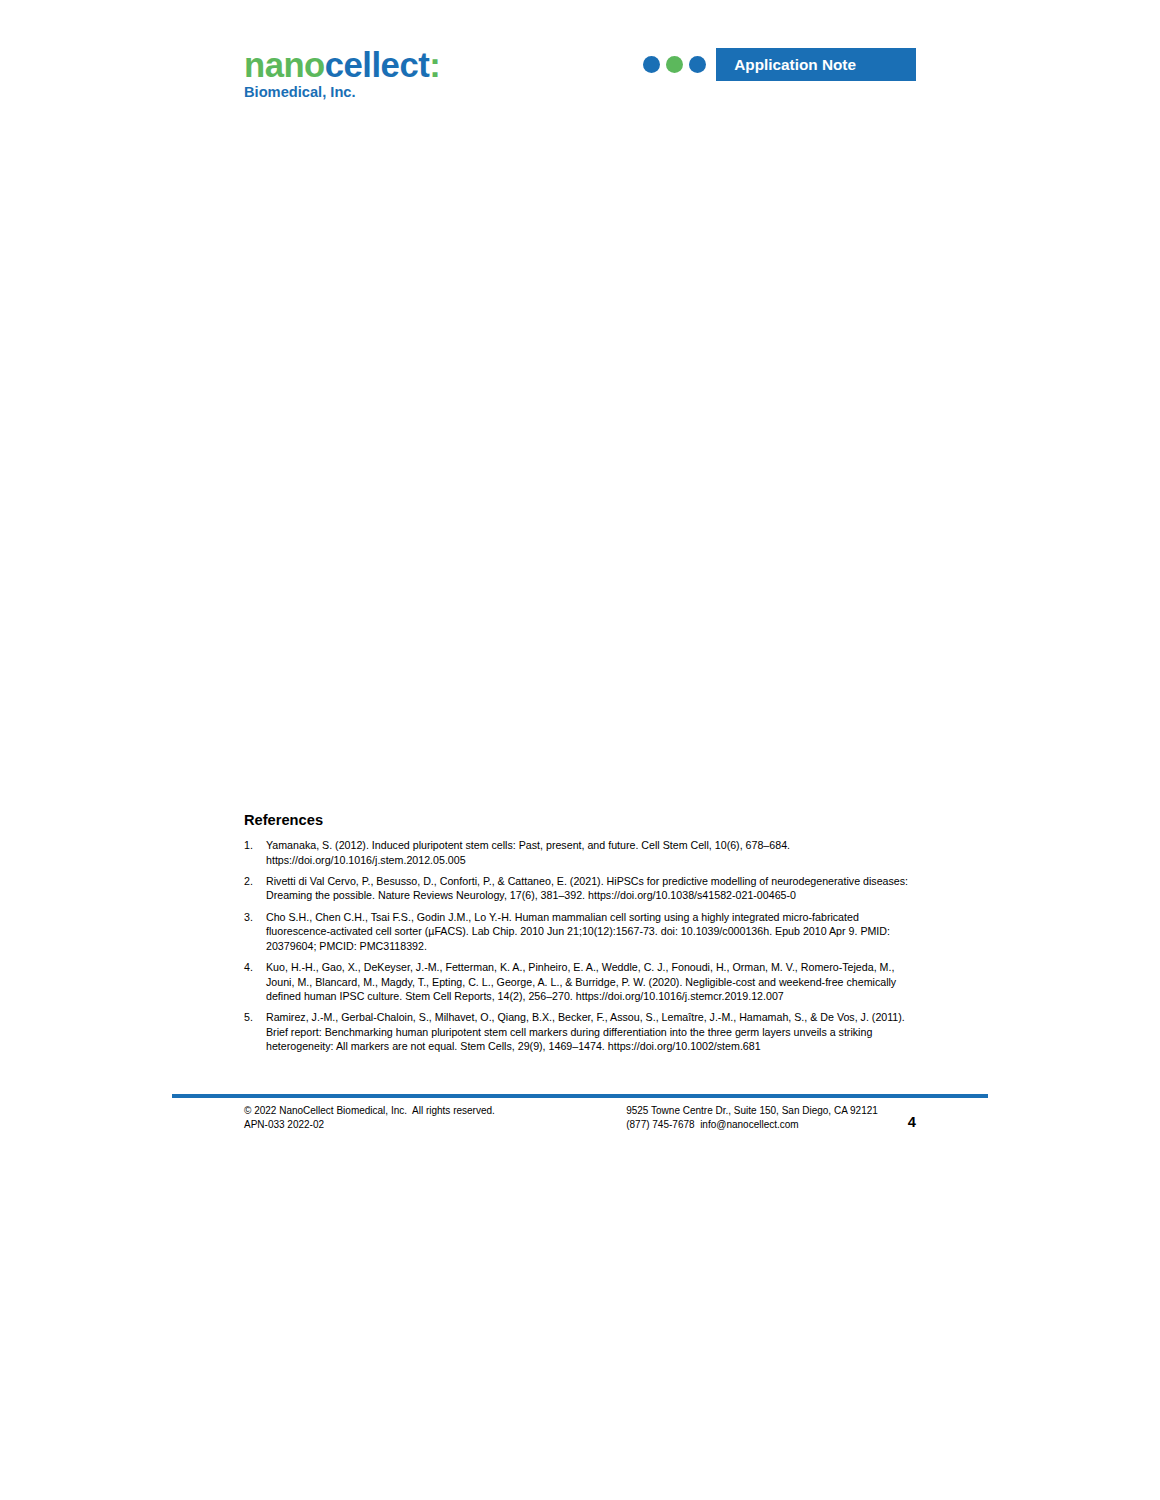nano cel lect:
Biomedical, Inc.
Application Note
References
Yamanaka, S. (2012). Induced pluripotent stem cells: Past, present, and future. Cell Stem Cell, 10(6), 678–684. https://doi.org/10.1016/j.stem.2012.05.005
Rivetti di Val Cervo, P., Besusso, D., Conforti, P., & Cattaneo, E. (2021). HiPSCs for predictive modelling of neurodegenerative diseases: Dreaming the possible. Nature Reviews Neurology, 17(6), 381–392. https://doi.org/10.1038/s41582-021-00465-0
Cho S.H., Chen C.H., Tsai F.S., Godin J.M., Lo Y.-H. Human mammalian cell sorting using a highly integrated micro-fabricated fluorescence-activated cell sorter (µFACS). Lab Chip. 2010 Jun 21;10(12):1567-73. doi: 10.1039/c000136h. Epub 2010 Apr 9. PMID: 20379604; PMCID: PMC3118392.
Kuo, H.-H., Gao, X., DeKeyser, J.-M., Fetterman, K. A., Pinheiro, E. A., Weddle, C. J., Fonoudi, H., Orman, M. V., Romero-Tejeda, M., Jouni, M., Blancard, M., Magdy, T., Epting, C. L., George, A. L., & Burridge, P. W. (2020). Negligible-cost and weekend-free chemically defined human IPSC culture. Stem Cell Reports, 14(2), 256–270. https://doi.org/10.1016/j.stemcr.2019.12.007
Ramirez, J.-M., Gerbal-Chaloin, S., Milhavet, O., Qiang, B.X., Becker, F., Assou, S., Lemaître, J.-M., Hamamah, S., & De Vos, J. (2011). Brief report: Benchmarking human pluripotent stem cell markers during differentiation into the three germ layers unveils a striking heterogeneity: All markers are not equal. Stem Cells, 29(9), 1469–1474. https://doi.org/10.1002/stem.681
© 2022 NanoCellect Biomedical, Inc. All rights reserved.
APN-033 2022-02
9525 Towne Centre Dr., Suite 150, San Diego, CA 92121
(877) 745-7678 info@nanocellect.com
4